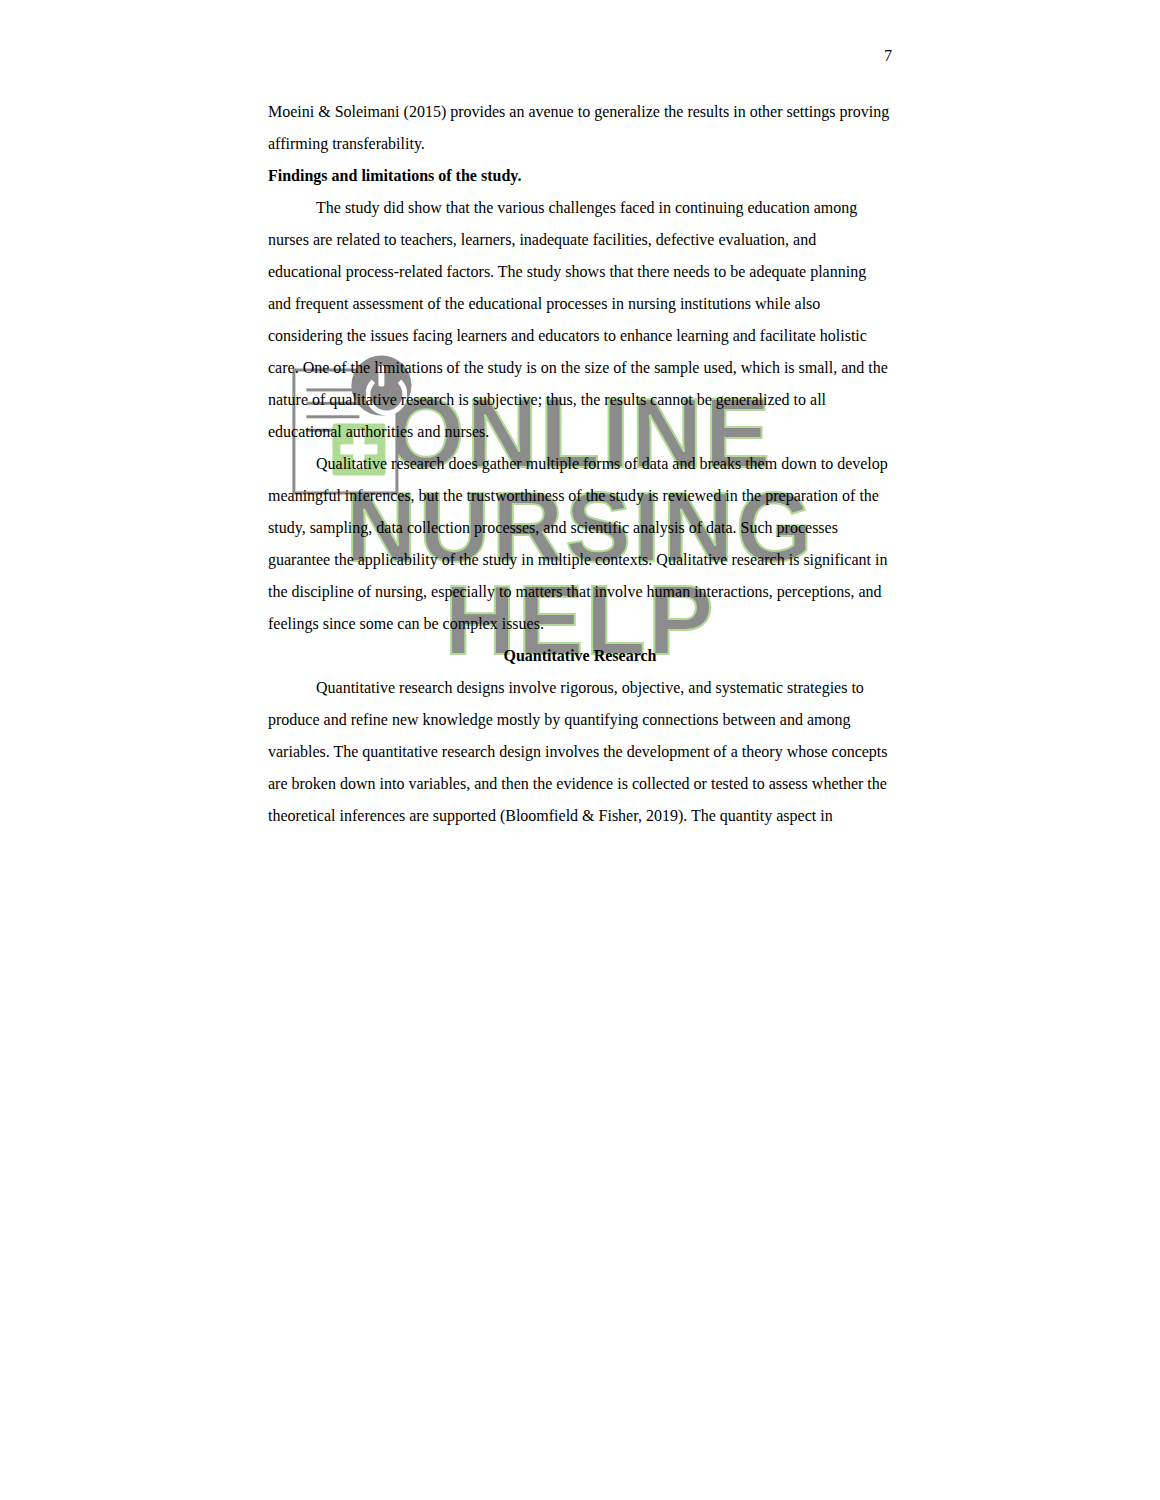7
Online
Nursing
Help
Moeini & Soleimani (2015) provides an avenue to generalize the results in other settings proving affirming transferability.
Findings and limitations of the study.
The study did show that the various challenges faced in continuing education among nurses are related to teachers, learners, inadequate facilities, defective evaluation, and educational process-related factors. The study shows that there needs to be adequate planning and frequent assessment of the educational processes in nursing institutions while also considering the issues facing learners and educators to enhance learning and facilitate holistic care. One of the limitations of the study is on the size of the sample used, which is small, and the nature of qualitative research is subjective; thus, the results cannot be generalized to all educational authorities and nurses.
Qualitative research does gather multiple forms of data and breaks them down to develop meaningful inferences, but the trustworthiness of the study is reviewed in the preparation of the study, sampling, data collection processes, and scientific analysis of data. Such processes guarantee the applicability of the study in multiple contexts. Qualitative research is significant in the discipline of nursing, especially to matters that involve human interactions, perceptions, and feelings since some can be complex issues.
Quantitative Research
Quantitative research designs involve rigorous, objective, and systematic strategies to produce and refine new knowledge mostly by quantifying connections between and among variables. The quantitative research design involves the development of a theory whose concepts are broken down into variables, and then the evidence is collected or tested to assess whether the theoretical inferences are supported (Bloomfield & Fisher, 2019). The quantity aspect in